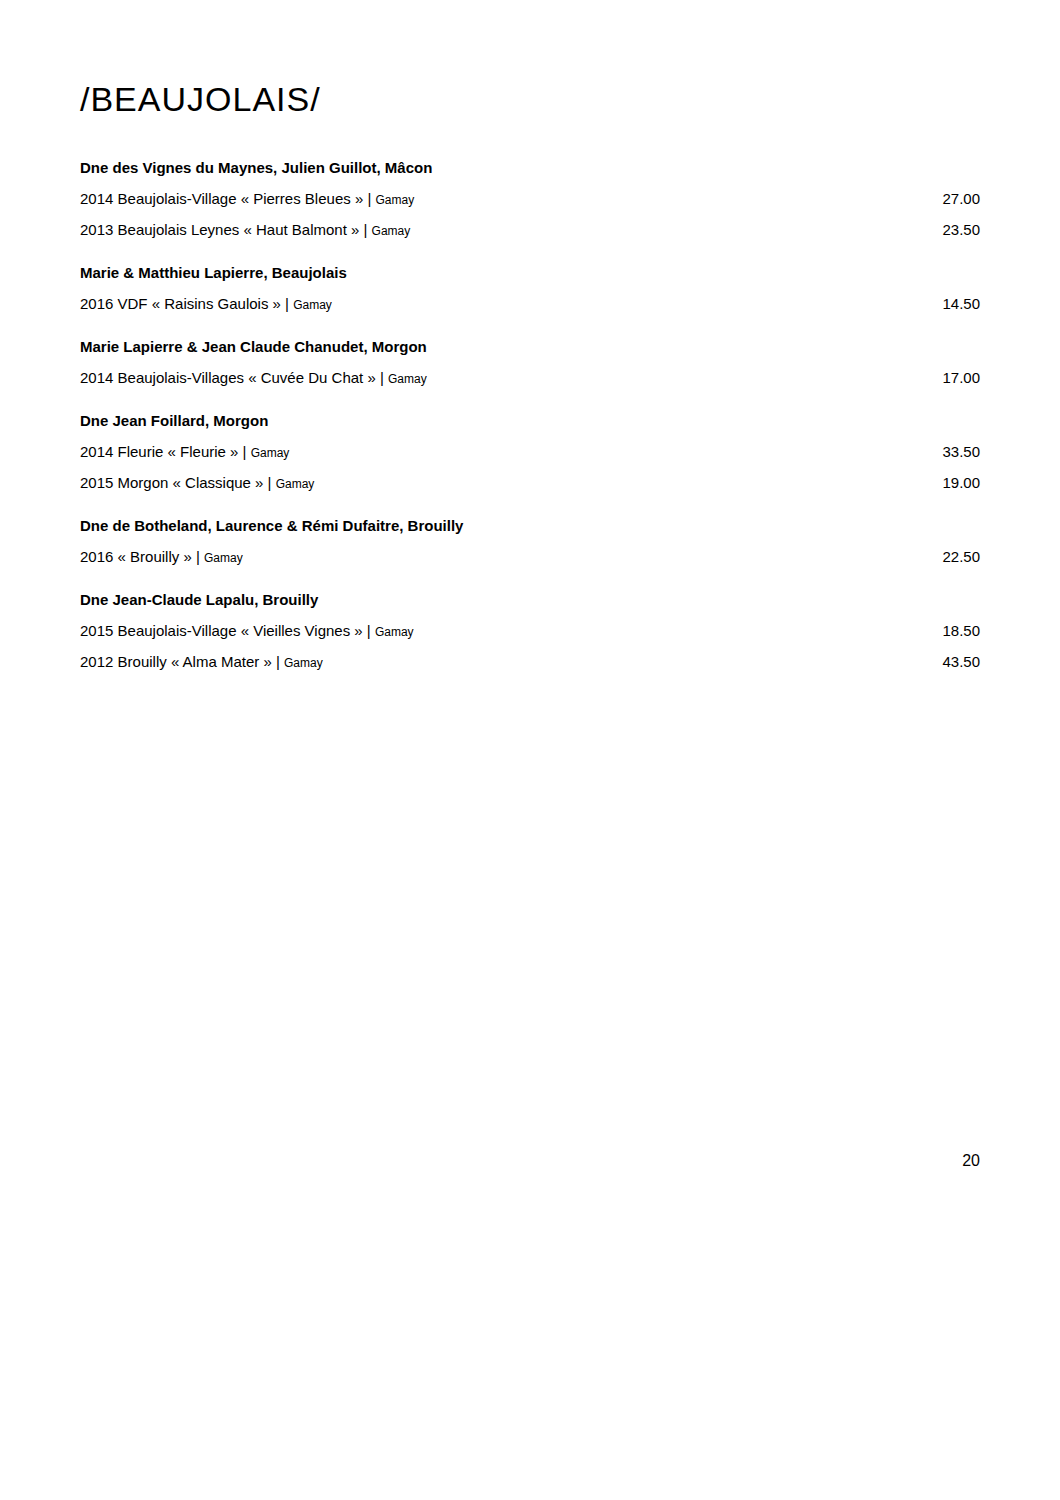/BEAUJOLAIS/
Dne des Vignes du Maynes, Julien Guillot, Mâcon
2014 Beaujolais-Village « Pierres Bleues » | Gamay 27.00
2013 Beaujolais Leynes « Haut Balmont » | Gamay 23.50
Marie & Matthieu Lapierre, Beaujolais
2016 VDF « Raisins Gaulois » | Gamay 14.50
Marie Lapierre & Jean Claude Chanudet, Morgon
2014 Beaujolais-Villages « Cuvée Du Chat » | Gamay 17.00
Dne Jean Foillard, Morgon
2014 Fleurie « Fleurie » | Gamay 33.50
2015 Morgon « Classique » | Gamay 19.00
Dne de Botheland, Laurence & Rémi Dufaitre, Brouilly
2016 « Brouilly » | Gamay 22.50
Dne Jean-Claude Lapalu, Brouilly
2015 Beaujolais-Village « Vieilles Vignes » | Gamay 18.50
2012 Brouilly « Alma Mater » | Gamay 43.50
20